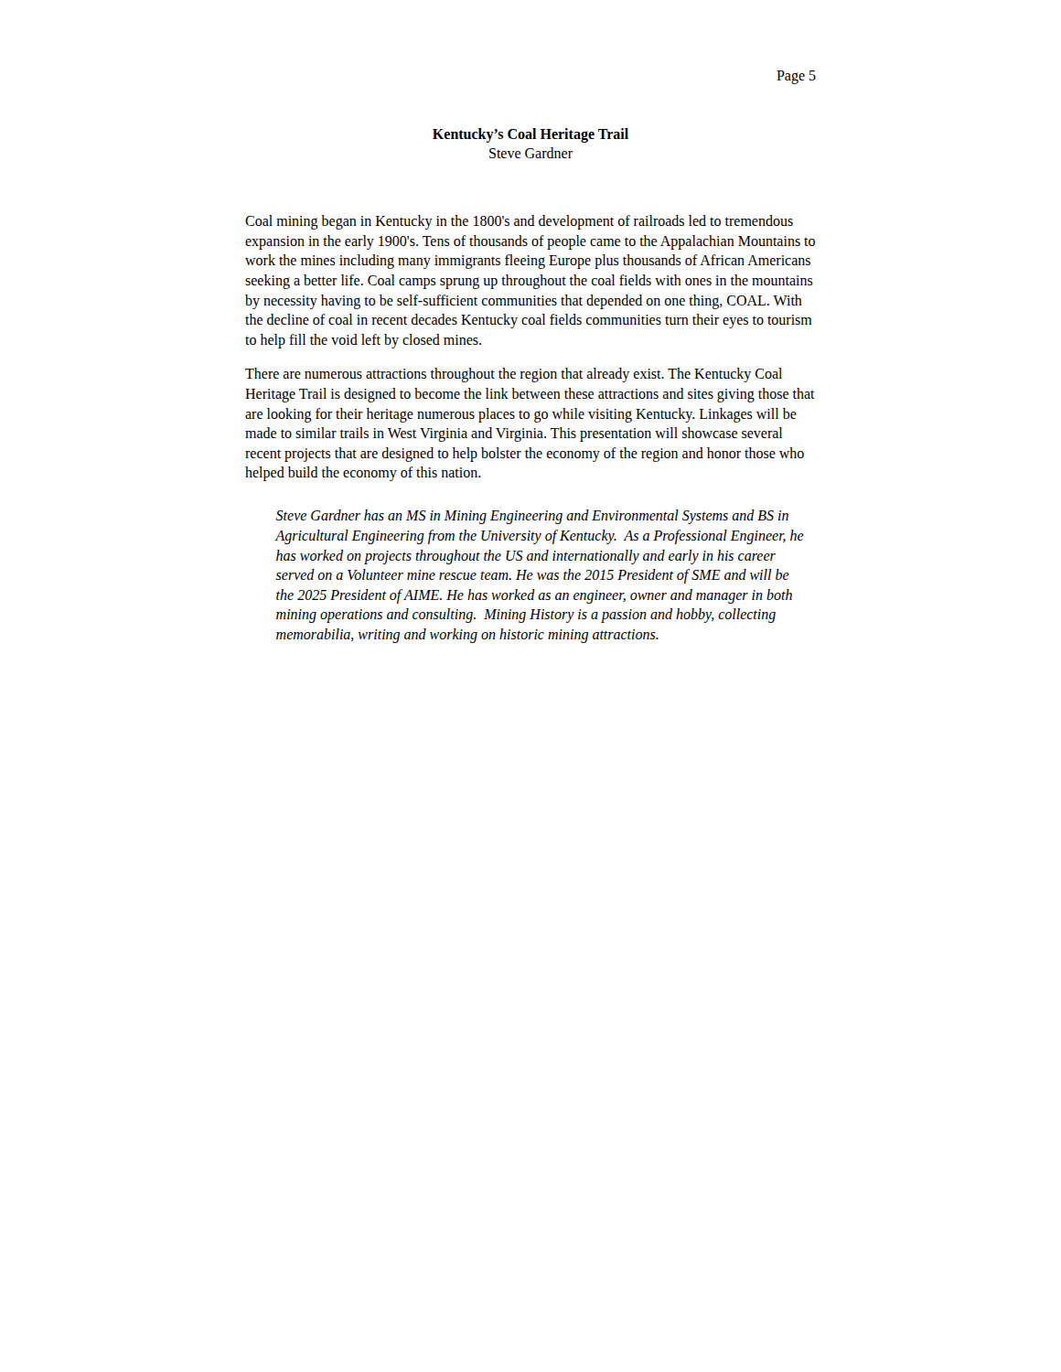Page 5
Kentucky’s Coal Heritage Trail
Steve Gardner
Coal mining began in Kentucky in the 1800's and development of railroads led to tremendous expansion in the early 1900's. Tens of thousands of people came to the Appalachian Mountains to work the mines including many immigrants fleeing Europe plus thousands of African Americans seeking a better life. Coal camps sprung up throughout the coal fields with ones in the mountains by necessity having to be self-sufficient communities that depended on one thing, COAL. With the decline of coal in recent decades Kentucky coal fields communities turn their eyes to tourism to help fill the void left by closed mines.
There are numerous attractions throughout the region that already exist. The Kentucky Coal Heritage Trail is designed to become the link between these attractions and sites giving those that are looking for their heritage numerous places to go while visiting Kentucky. Linkages will be made to similar trails in West Virginia and Virginia. This presentation will showcase several recent projects that are designed to help bolster the economy of the region and honor those who helped build the economy of this nation.
Steve Gardner has an MS in Mining Engineering and Environmental Systems and BS in Agricultural Engineering from the University of Kentucky. As a Professional Engineer, he has worked on projects throughout the US and internationally and early in his career served on a Volunteer mine rescue team. He was the 2015 President of SME and will be the 2025 President of AIME. He has worked as an engineer, owner and manager in both mining operations and consulting. Mining History is a passion and hobby, collecting memorabilia, writing and working on historic mining attractions.